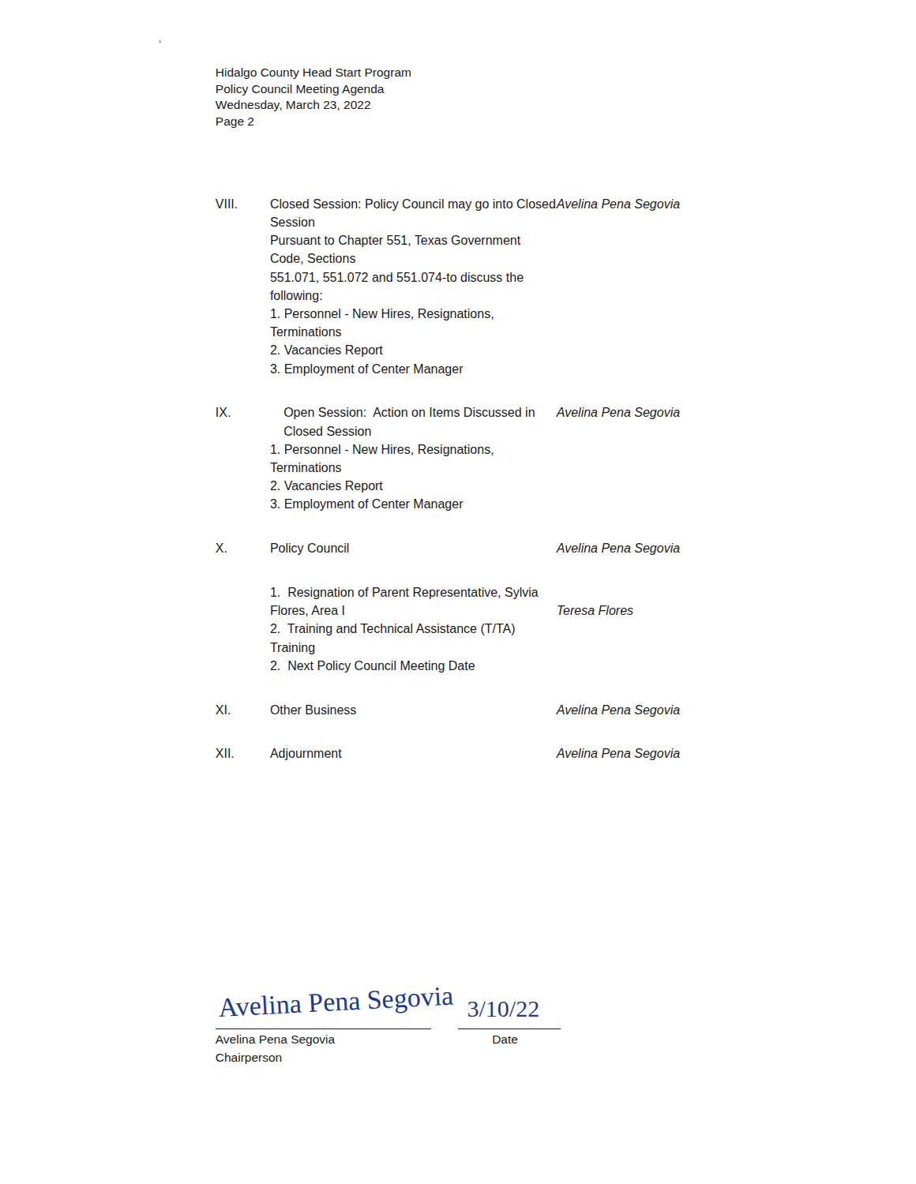,
Hidalgo County Head Start Program
Policy Council Meeting Agenda
Wednesday, March 23, 2022
Page 2
| VIII. | Closed Session: Policy Council may go into Closed Session Pursuant to Chapter 551, Texas Government Code, Sections 551.071, 551.072 and 551.074-to discuss the following: 1. Personnel - New Hires, Resignations, Terminations 2. Vacancies Report 3. Employment of Center Manager | Avelina Pena Segovia |
| IX. | Open Session: Action on Items Discussed in Closed Session 1. Personnel - New Hires, Resignations, Terminations 2. Vacancies Report 3. Employment of Center Manager | Avelina Pena Segovia |
| X. | Policy Council | Avelina Pena Segovia |
| | 1. Resignation of Parent Representative, Sylvia Flores, Area I 2. Training and Technical Assistance (T/TA) Training 2. Next Policy Council Meeting Date | Teresa Flores |
| XI. | Other Business | Avelina Pena Segovia |
| XII. | Adjournment | Avelina Pena Segovia |
Avelina Pena Segovia
3/10/22
Avelina Pena Segovia Chairperson
Date